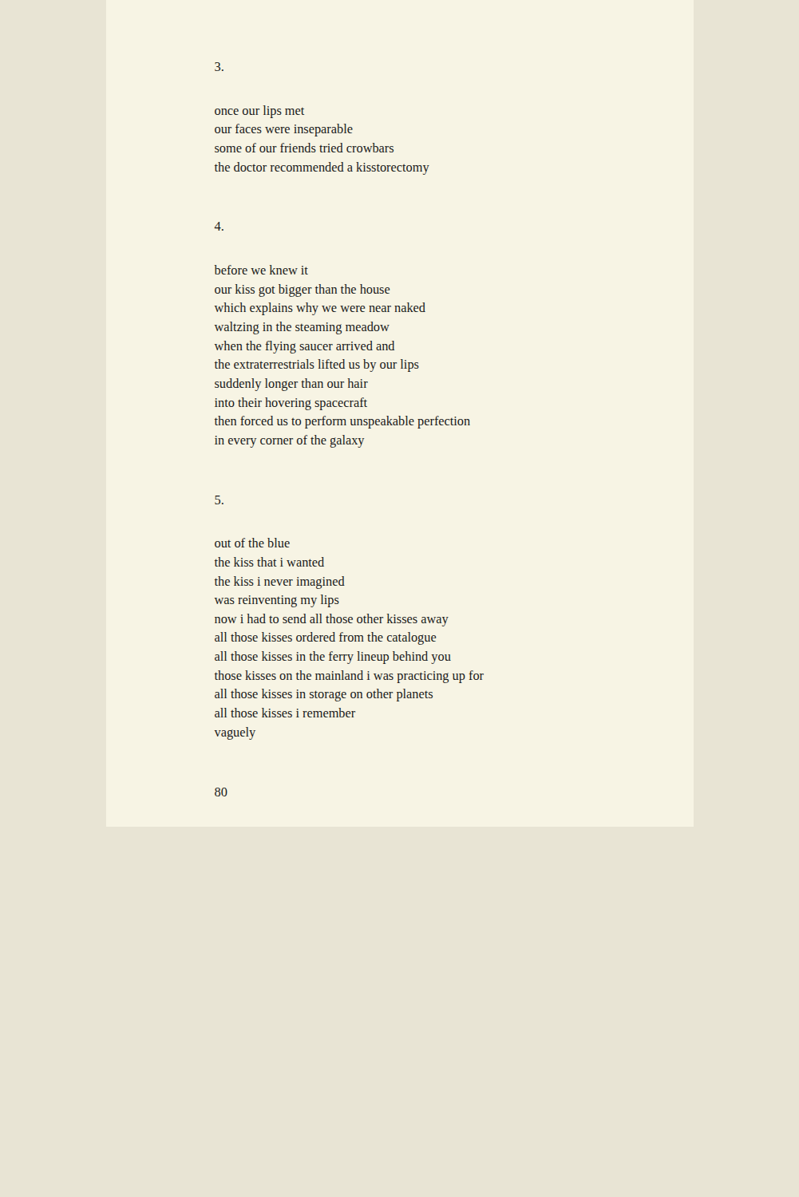3.
once our lips met our faces were inseparable some of our friends tried crowbars the doctor recommended a kisstorectomy
4.
before we knew it our kiss got bigger than the house which explains why we were near naked waltzing in the steaming meadow when the flying saucer arrived and the extraterrestrials lifted us by our lips suddenly longer than our hair into their hovering spacecraft then forced us to perform unspeakable perfection in every corner of the galaxy
5.
out of the blue the kiss that i wanted the kiss i never imagined was reinventing my lips now i had to send all those other kisses away all those kisses ordered from the catalogue all those kisses in the ferry lineup behind you those kisses on the mainland i was practicing up for all those kisses in storage on other planets all those kisses i remember vaguely
80